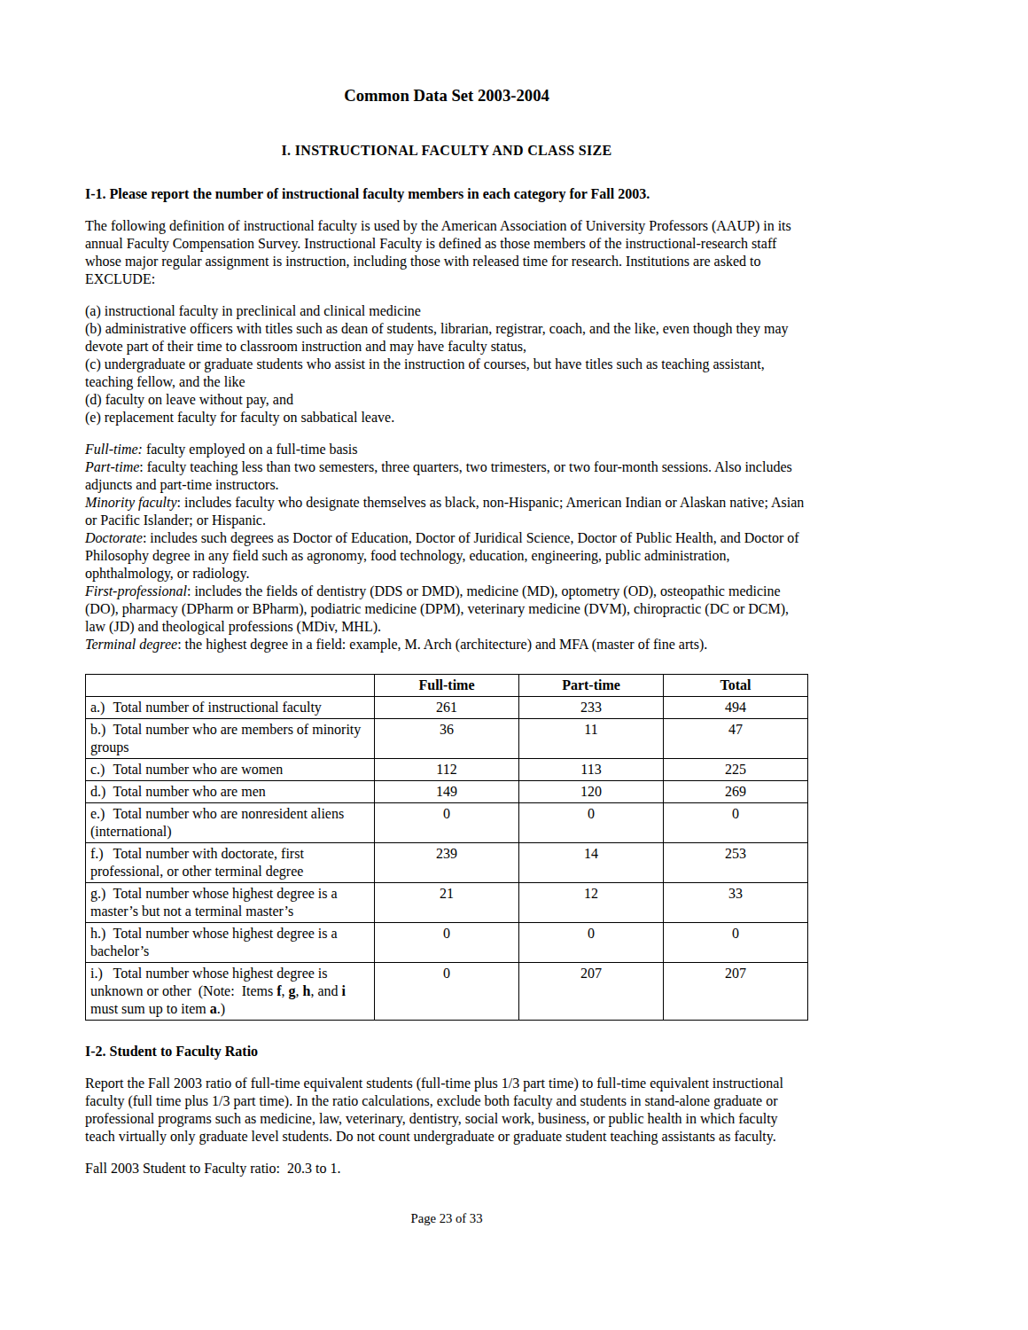Common Data Set 2003-2004
I. INSTRUCTIONAL FACULTY AND CLASS SIZE
I-1. Please report the number of instructional faculty members in each category for Fall 2003.
The following definition of instructional faculty is used by the American Association of University Professors (AAUP) in its annual Faculty Compensation Survey. Instructional Faculty is defined as those members of the instructional-research staff whose major regular assignment is instruction, including those with released time for research. Institutions are asked to EXCLUDE:
(a) instructional faculty in preclinical and clinical medicine
(b) administrative officers with titles such as dean of students, librarian, registrar, coach, and the like, even though they may devote part of their time to classroom instruction and may have faculty status,
(c) undergraduate or graduate students who assist in the instruction of courses, but have titles such as teaching assistant, teaching fellow, and the like
(d) faculty on leave without pay, and
(e) replacement faculty for faculty on sabbatical leave.
Full-time: faculty employed on a full-time basis
Part-time: faculty teaching less than two semesters, three quarters, two trimesters, or two four-month sessions. Also includes adjuncts and part-time instructors.
Minority faculty: includes faculty who designate themselves as black, non-Hispanic; American Indian or Alaskan native; Asian or Pacific Islander; or Hispanic.
Doctorate: includes such degrees as Doctor of Education, Doctor of Juridical Science, Doctor of Public Health, and Doctor of Philosophy degree in any field such as agronomy, food technology, education, engineering, public administration, ophthalmology, or radiology.
First-professional: includes the fields of dentistry (DDS or DMD), medicine (MD), optometry (OD), osteopathic medicine (DO), pharmacy (DPharm or BPharm), podiatric medicine (DPM), veterinary medicine (DVM), chiropractic (DC or DCM), law (JD) and theological professions (MDiv, MHL).
Terminal degree: the highest degree in a field: example, M. Arch (architecture) and MFA (master of fine arts).
| | Full-time | Part-time | Total |
| --- | --- | --- | --- |
| a.) Total number of instructional faculty | 261 | 233 | 494 |
| b.) Total number who are members of minority groups | 36 | 11 | 47 |
| c.) Total number who are women | 112 | 113 | 225 |
| d.) Total number who are men | 149 | 120 | 269 |
| e.) Total number who are nonresident aliens (international) | 0 | 0 | 0 |
| f.) Total number with doctorate, first professional, or other terminal degree | 239 | 14 | 253 |
| g.) Total number whose highest degree is a master’s but not a terminal master’s | 21 | 12 | 33 |
| h.) Total number whose highest degree is a bachelor’s | 0 | 0 | 0 |
| i.) Total number whose highest degree is unknown or other (Note: Items f , g , h , and i must sum up to item a .) | 0 | 207 | 207 |
I-2. Student to Faculty Ratio
Report the Fall 2003 ratio of full-time equivalent students (full-time plus 1/3 part time) to full-time equivalent instructional faculty (full time plus 1/3 part time). In the ratio calculations, exclude both faculty and students in stand-alone graduate or professional programs such as medicine, law, veterinary, dentistry, social work, business, or public health in which faculty teach virtually only graduate level students. Do not count undergraduate or graduate student teaching assistants as faculty.
Fall 2003 Student to Faculty ratio: 20.3 to 1.
Page 23 of 33